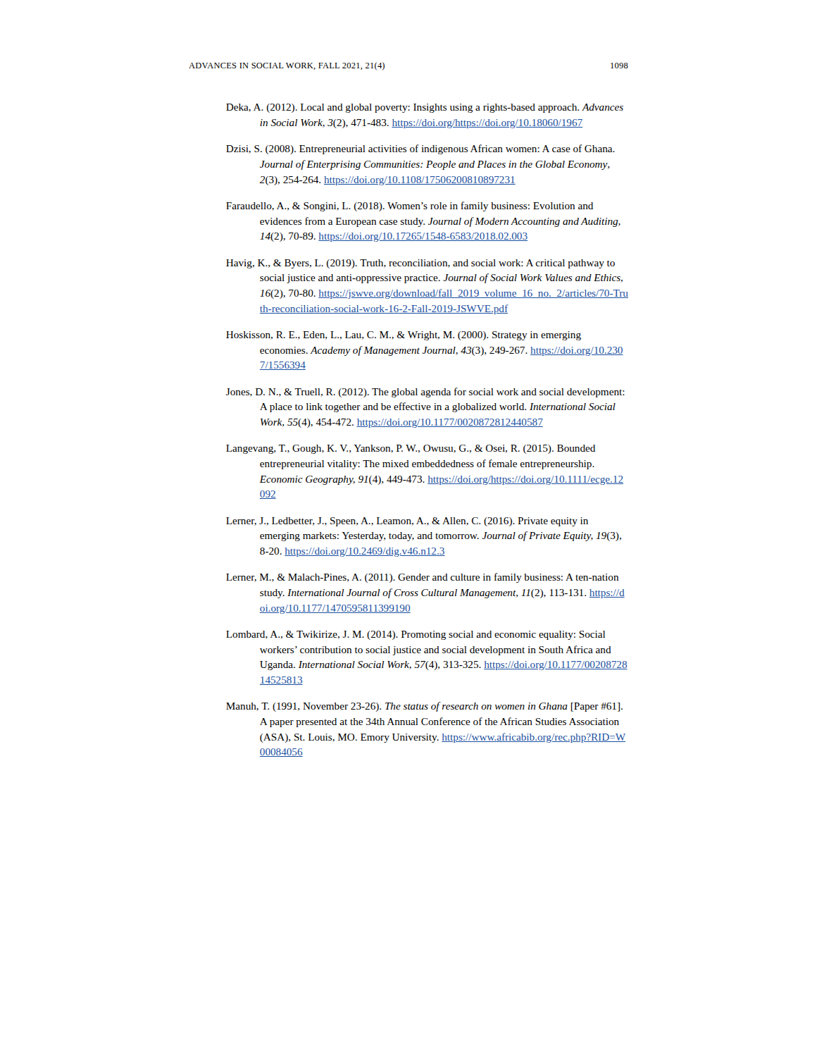Advances in Social Work, Fall 2021, 21(4) 1098
Deka, A. (2012). Local and global poverty: Insights using a rights-based approach. Advances in Social Work, 3(2), 471-483. https://doi.org/https://doi.org/10.18060/1967
Dzisi, S. (2008). Entrepreneurial activities of indigenous African women: A case of Ghana. Journal of Enterprising Communities: People and Places in the Global Economy, 2(3), 254-264. https://doi.org/10.1108/17506200810897231
Faraudello, A., & Songini, L. (2018). Women’s role in family business: Evolution and evidences from a European case study. Journal of Modern Accounting and Auditing, 14(2), 70-89. https://doi.org/10.17265/1548-6583/2018.02.003
Havig, K., & Byers, L. (2019). Truth, reconciliation, and social work: A critical pathway to social justice and anti-oppressive practice. Journal of Social Work Values and Ethics, 16(2), 70-80. https://jswve.org/download/fall_2019_volume_16_no._2/articles/70-Truth-reconciliation-social-work-16-2-Fall-2019-JSWVE.pdf
Hoskisson, R. E., Eden, L., Lau, C. M., & Wright, M. (2000). Strategy in emerging economies. Academy of Management Journal, 43(3), 249-267. https://doi.org/10.2307/1556394
Jones, D. N., & Truell, R. (2012). The global agenda for social work and social development: A place to link together and be effective in a globalized world. International Social Work, 55(4), 454-472. https://doi.org/10.1177/0020872812440587
Langevang, T., Gough, K. V., Yankson, P. W., Owusu, G., & Osei, R. (2015). Bounded entrepreneurial vitality: The mixed embeddedness of female entrepreneurship. Economic Geography, 91(4), 449-473. https://doi.org/https://doi.org/10.1111/ecge.12092
Lerner, J., Ledbetter, J., Speen, A., Leamon, A., & Allen, C. (2016). Private equity in emerging markets: Yesterday, today, and tomorrow. Journal of Private Equity, 19(3), 8-20. https://doi.org/10.2469/dig.v46.n12.3
Lerner, M., & Malach-Pines, A. (2011). Gender and culture in family business: A ten-nation study. International Journal of Cross Cultural Management, 11(2), 113-131. https://doi.org/10.1177/1470595811399190
Lombard, A., & Twikirize, J. M. (2014). Promoting social and economic equality: Social workers’ contribution to social justice and social development in South Africa and Uganda. International Social Work, 57(4), 313-325. https://doi.org/10.1177/0020872814525813
Manuh, T. (1991, November 23-26). The status of research on women in Ghana [Paper #61]. A paper presented at the 34th Annual Conference of the African Studies Association (ASA), St. Louis, MO. Emory University. https://www.africabib.org/rec.php?RID=W00084056